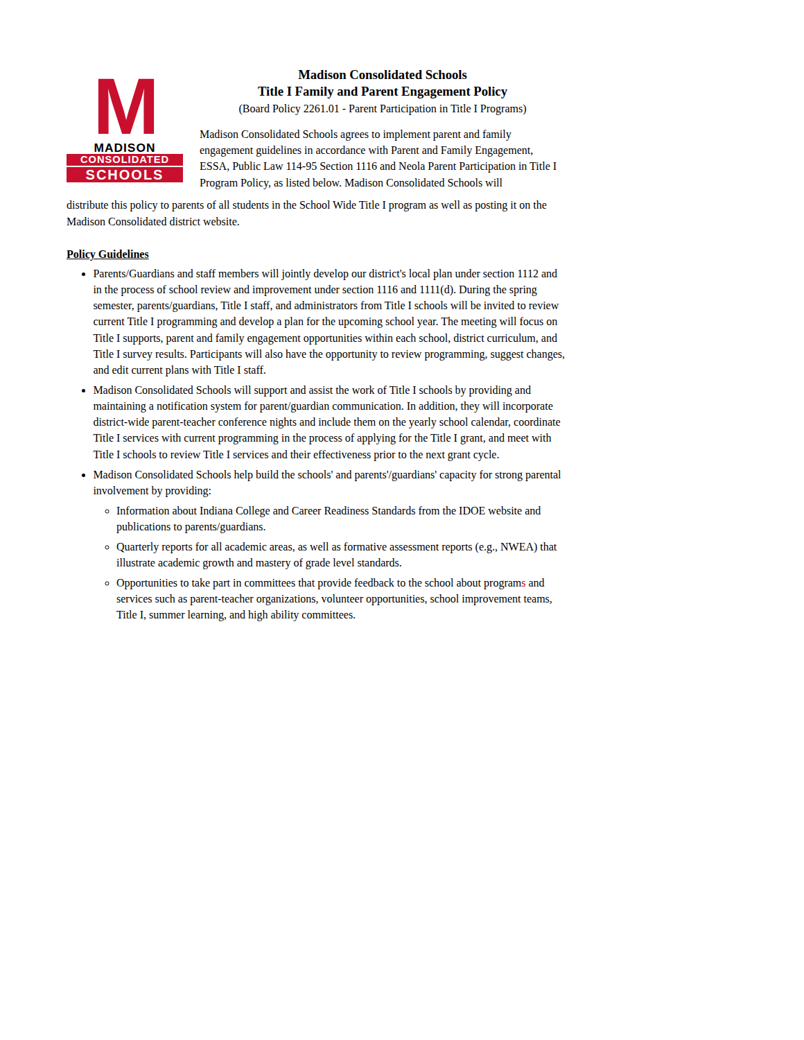M MADISON CONSOLIDATED SCHOOLS
Madison Consolidated Schools
Title I Family and Parent Engagement Policy
(Board Policy 2261.01 - Parent Participation in Title I Programs)
Madison Consolidated Schools agrees to implement parent and family engagement guidelines in accordance with Parent and Family Engagement, ESSA, Public Law 114-95 Section 1116 and Neola Parent Participation in Title I Program Policy, as listed below. Madison Consolidated Schools will
distribute this policy to parents of all students in the School Wide Title I program as well as posting it on the Madison Consolidated district website.
Policy Guidelines
Parents/Guardians and staff members will jointly develop our district's local plan under section 1112 and in the process of school review and improvement under section 1116 and 1111(d). During the spring semester, parents/guardians, Title I staff, and administrators from Title I schools will be invited to review current Title I programming and develop a plan for the upcoming school year. The meeting will focus on Title I supports, parent and family engagement opportunities within each school, district curriculum, and Title I survey results. Participants will also have the opportunity to review programming, suggest changes, and edit current plans with Title I staff.
Madison Consolidated Schools will support and assist the work of Title I schools by providing and maintaining a notification system for parent/guardian communication. In addition, they will incorporate district-wide parent-teacher conference nights and include them on the yearly school calendar, coordinate Title I services with current programming in the process of applying for the Title I grant, and meet with Title I schools to review Title I services and their effectiveness prior to the next grant cycle.
Madison Consolidated Schools help build the schools' and parents'/guardians' capacity for strong parental involvement by providing:
Information about Indiana College and Career Readiness Standards from the IDOE website and publications to parents/guardians.
Quarterly reports for all academic areas, as well as formative assessment reports (e.g., NWEA) that illustrate academic growth and mastery of grade level standards.
Opportunities to take part in committees that provide feedback to the school about programs and services such as parent-teacher organizations, volunteer opportunities, school improvement teams, Title I, summer learning, and high ability committees.